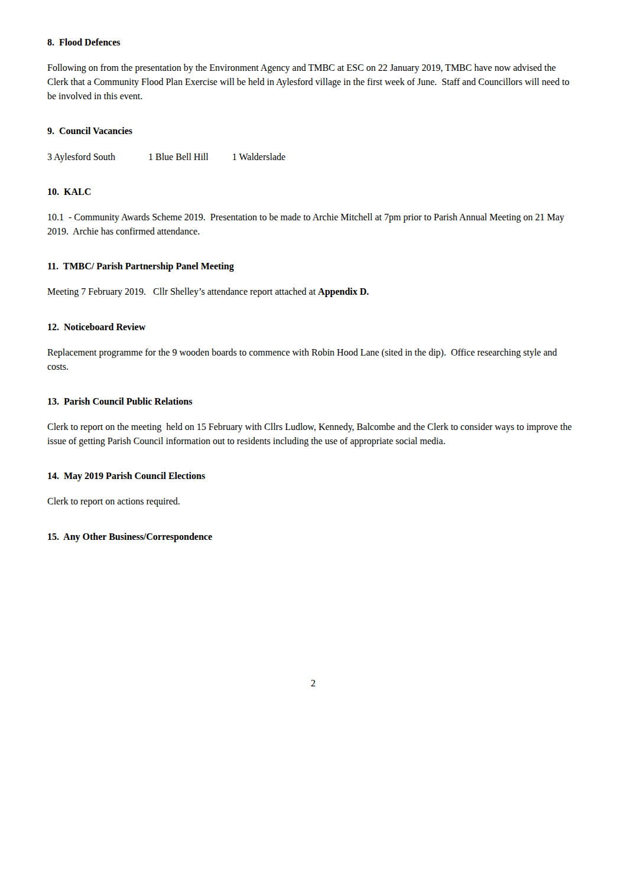8. Flood Defences
Following on from the presentation by the Environment Agency and TMBC at ESC on 22 January 2019, TMBC have now advised the Clerk that a Community Flood Plan Exercise will be held in Aylesford village in the first week of June. Staff and Councillors will need to be involved in this event.
9. Council Vacancies
3 Aylesford South 1 Blue Bell Hill 1 Walderslade
10. KALC
10.1 - Community Awards Scheme 2019. Presentation to be made to Archie Mitchell at 7pm prior to Parish Annual Meeting on 21 May 2019. Archie has confirmed attendance.
11. TMBC/ Parish Partnership Panel Meeting
Meeting 7 February 2019. Cllr Shelley’s attendance report attached at Appendix D.
12. Noticeboard Review
Replacement programme for the 9 wooden boards to commence with Robin Hood Lane (sited in the dip). Office researching style and costs.
13. Parish Council Public Relations
Clerk to report on the meeting held on 15 February with Cllrs Ludlow, Kennedy, Balcombe and the Clerk to consider ways to improve the issue of getting Parish Council information out to residents including the use of appropriate social media.
14. May 2019 Parish Council Elections
Clerk to report on actions required.
15. Any Other Business/Correspondence
2